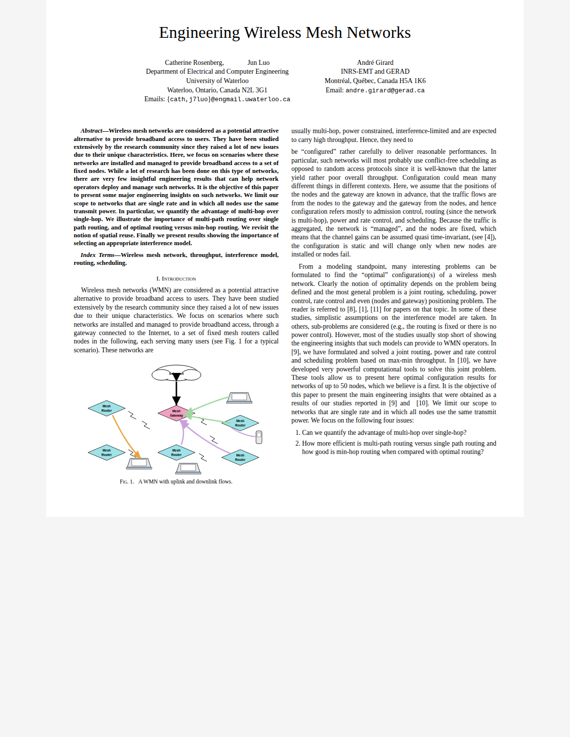Engineering Wireless Mesh Networks
Catherine Rosenberg, Jun Luo
Department of Electrical and Computer Engineering
University of Waterloo
Waterloo, Ontario, Canada N2L 3G1
Emails: {cath,j7luo}@engmail.uwaterloo.ca
André Girard
INRS-EMT and GERAD
Montréal, Québec, Canada H5A 1K6
Email: andre.girard@gerad.ca
Abstract—Wireless mesh networks are considered as a potential attractive alternative to provide broadband access to users. They have been studied extensively by the research community since they raised a lot of new issues due to their unique characteristics. Here, we focus on scenarios where these networks are installed and managed to provide broadband access to a set of fixed nodes. While a lot of research has been done on this type of networks, there are very few insightful engineering results that can help network operators deploy and manage such networks. It is the objective of this paper to present some major engineering insights on such networks. We limit our scope to networks that are single rate and in which all nodes use the same transmit power. In particular, we quantify the advantage of multi-hop over single-hop. We illustrate the importance of multi-path routing over single path routing, and of optimal routing versus min-hop routing. We revisit the notion of spatial reuse. Finally we present results showing the importance of selecting an appropriate interference model.
Index Terms—Wireless mesh network, throughput, interference model, routing, scheduling.
I. Introduction
Wireless mesh networks (WMN) are considered as a potential attractive alternative to provide broadband access to users. They have been studied extensively by the research community since they raised a lot of new issues due to their unique characteristics. We focus on scenarios where such networks are installed and managed to provide broadband access, through a gateway connected to the Internet, to a set of fixed mesh routers called nodes in the following, each serving many users (see Fig. 1 for a typical scenario). These networks are
Internet Mesh Gateway Mesh Router Mesh Router Mesh Router Mesh Router Mesh Router
Fig. 1. A WMN with uplink and downlink flows.
usually multi-hop, power constrained, interference-limited and are expected to carry high throughput. Hence, they need to
be “configured” rather carefully to deliver reasonable performances. In particular, such networks will most probably use conflict-free scheduling as opposed to random access protocols since it is well-known that the latter yield rather poor overall throughput. Configuration could mean many different things in different contexts. Here, we assume that the positions of the nodes and the gateway are known in advance, that the traffic flows are from the nodes to the gateway and the gateway from the nodes, and hence configuration refers mostly to admission control, routing (since the network is multi-hop), power and rate control, and scheduling. Because the traffic is aggregated, the network is “managed”, and the nodes are fixed, which means that the channel gains can be assumed quasi time-invariant, (see [4]), the configuration is static and will change only when new nodes are installed or nodes fail.
From a modeling standpoint, many interesting problems can be formulated to find the “optimal” configuration(s) of a wireless mesh network. Clearly the notion of optimality depends on the problem being defined and the most general problem is a joint routing, scheduling, power control, rate control and even (nodes and gateway) positioning problem. The reader is referred to [8], [1], [11] for papers on that topic. In some of these studies, simplistic assumptions on the interference model are taken. In others, sub-problems are considered (e.g., the routing is fixed or there is no power control). However, most of the studies usually stop short of showing the engineering insights that such models can provide to WMN operators. In [9], we have formulated and solved a joint routing, power and rate control and scheduling problem based on max-min throughput. In [10], we have developed very powerful computational tools to solve this joint problem. These tools allow us to present here optimal configuration results for networks of up to 50 nodes, which we believe is a first. It is the objective of this paper to present the main engineering insights that were obtained as a results of our studies reported in [9] and [10]. We limit our scope to networks that are single rate and in which all nodes use the same transmit power. We focus on the following four issues:
Can we quantify the advantage of multi-hop over single-hop?
How more efficient is multi-path routing versus single path routing and how good is min-hop routing when compared with optimal routing?